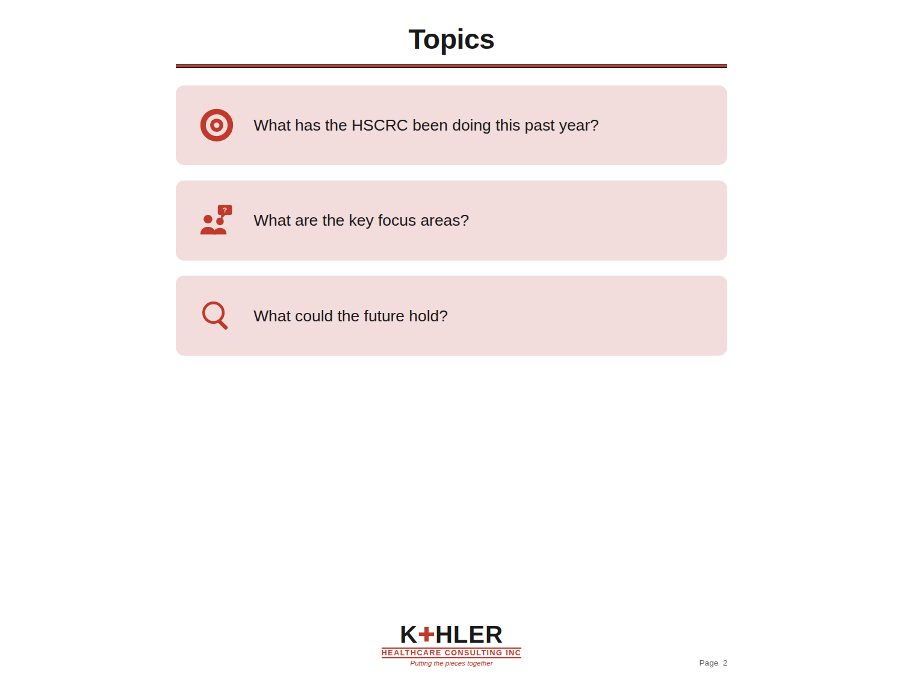Topics
What has the HSCRC been doing this past year?
?
What are the key focus areas?
What could the future hold?
K HLER
HEALTHCARE CONSULTING INC
Putting the pieces together
Page 2